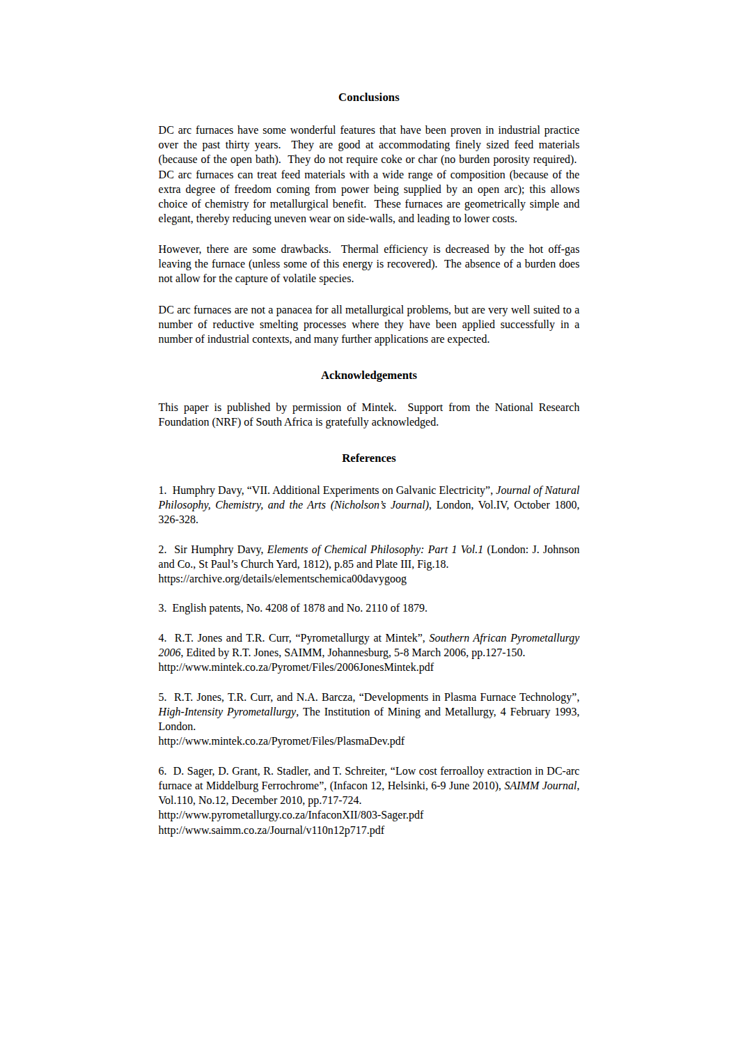Conclusions
DC arc furnaces have some wonderful features that have been proven in industrial practice over the past thirty years. They are good at accommodating finely sized feed materials (because of the open bath). They do not require coke or char (no burden porosity required). DC arc furnaces can treat feed materials with a wide range of composition (because of the extra degree of freedom coming from power being supplied by an open arc); this allows choice of chemistry for metallurgical benefit. These furnaces are geometrically simple and elegant, thereby reducing uneven wear on side-walls, and leading to lower costs.
However, there are some drawbacks. Thermal efficiency is decreased by the hot off-gas leaving the furnace (unless some of this energy is recovered). The absence of a burden does not allow for the capture of volatile species.
DC arc furnaces are not a panacea for all metallurgical problems, but are very well suited to a number of reductive smelting processes where they have been applied successfully in a number of industrial contexts, and many further applications are expected.
Acknowledgements
This paper is published by permission of Mintek. Support from the National Research Foundation (NRF) of South Africa is gratefully acknowledged.
References
1. Humphry Davy, “VII. Additional Experiments on Galvanic Electricity”, Journal of Natural Philosophy, Chemistry, and the Arts (Nicholson’s Journal), London, Vol.IV, October 1800, 326-328.
2. Sir Humphry Davy, Elements of Chemical Philosophy: Part 1 Vol.1 (London: J. Johnson and Co., St Paul’s Church Yard, 1812), p.85 and Plate III, Fig.18.
https://archive.org/details/elementschemica00davygoog
3. English patents, No. 4208 of 1878 and No. 2110 of 1879.
4. R.T. Jones and T.R. Curr, “Pyrometallurgy at Mintek”, Southern African Pyrometallurgy 2006, Edited by R.T. Jones, SAIMM, Johannesburg, 5-8 March 2006, pp.127-150.
http://www.mintek.co.za/Pyromet/Files/2006JonesMintek.pdf
5. R.T. Jones, T.R. Curr, and N.A. Barcza, “Developments in Plasma Furnace Technology”, High-Intensity Pyrometallurgy, The Institution of Mining and Metallurgy, 4 February 1993, London.
http://www.mintek.co.za/Pyromet/Files/PlasmaDev.pdf
6. D. Sager, D. Grant, R. Stadler, and T. Schreiter, “Low cost ferroalloy extraction in DC-arc furnace at Middelburg Ferrochrome”, (Infacon 12, Helsinki, 6-9 June 2010), SAIMM Journal, Vol.110, No.12, December 2010, pp.717-724.
http://www.pyrometallurgy.co.za/InfaconXII/803-Sager.pdf http://www.saimm.co.za/Journal/v110n12p717.pdf